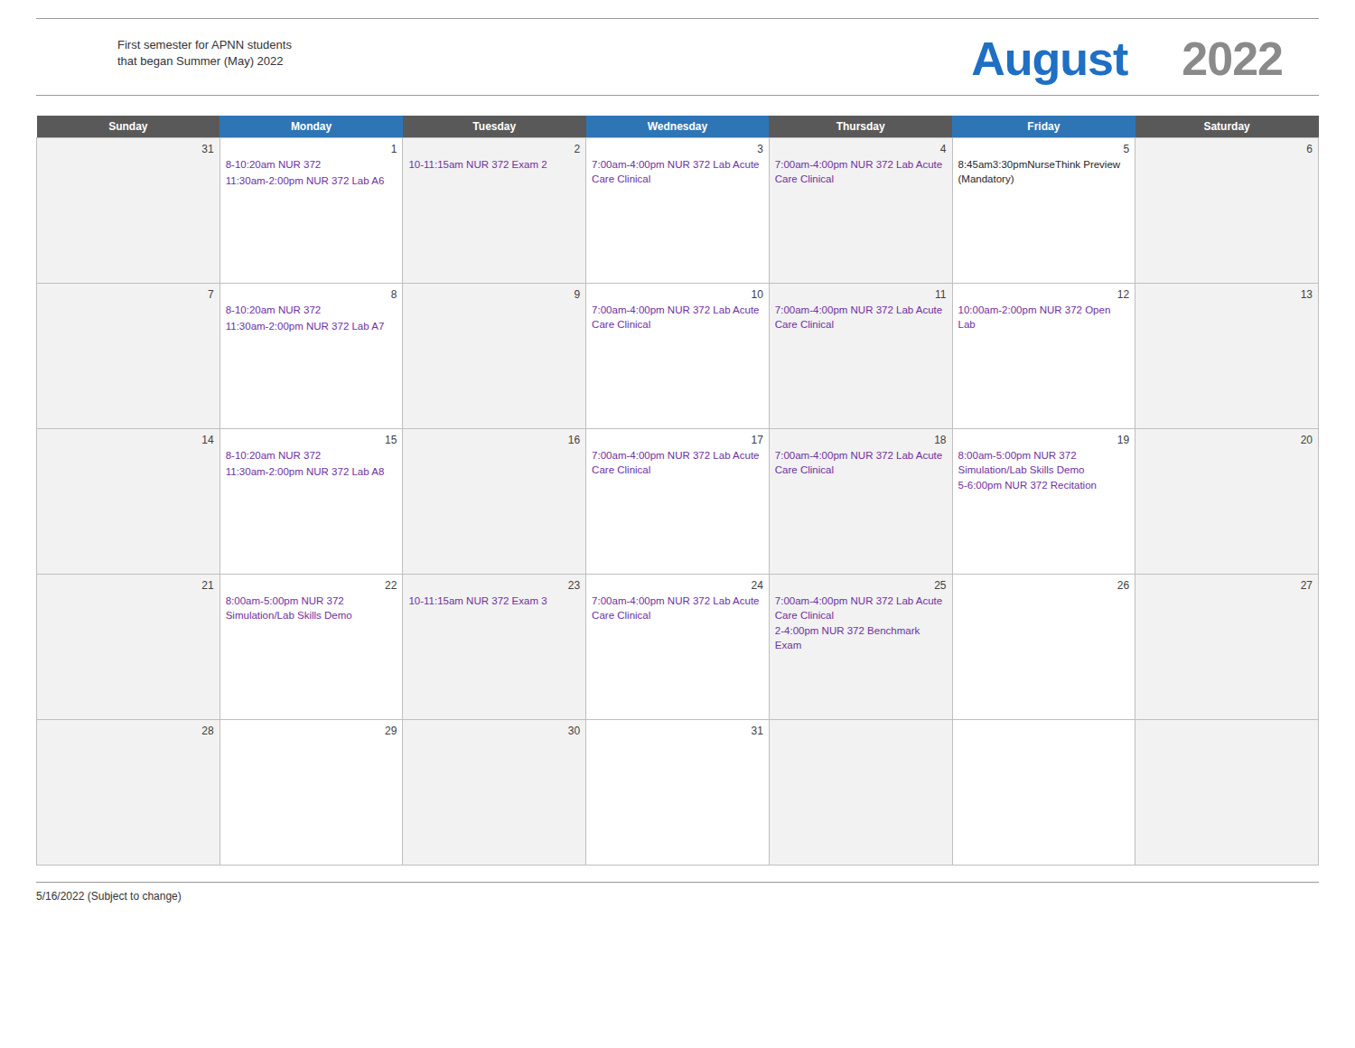First semester for APNN students
that began Summer (May) 2022
August 2022
| Sunday | Monday | Tuesday | Wednesday | Thursday | Friday | Saturday |
| --- | --- | --- | --- | --- | --- | --- |
| 31 | 1 8-10:20am NUR 372 11:30am-2:00pm NUR 372 Lab A6 | 2 10-11:15am NUR 372 Exam 2 | 3 7:00am-4:00pm NUR 372 Lab Acute Care Clinical | 4 7:00am-4:00pm NUR 372 Lab Acute Care Clinical | 5 8:45am3:30pmNurseThink Preview (Mandatory) | 6 |
| 7 | 8 8-10:20am NUR 372 11:30am-2:00pm NUR 372 Lab A7 | 9 | 10 7:00am-4:00pm NUR 372 Lab Acute Care Clinical | 11 7:00am-4:00pm NUR 372 Lab Acute Care Clinical | 12 10:00am-2:00pm NUR 372 Open Lab | 13 |
| 14 | 15 8-10:20am NUR 372 11:30am-2:00pm NUR 372 Lab A8 | 16 | 17 7:00am-4:00pm NUR 372 Lab Acute Care Clinical | 18 7:00am-4:00pm NUR 372 Lab Acute Care Clinical | 19 8:00am-5:00pm NUR 372 Simulation/Lab Skills Demo 5-6:00pm NUR 372 Recitation | 20 |
| 21 | 22 8:00am-5:00pm NUR 372 Simulation/Lab Skills Demo | 23 10-11:15am NUR 372 Exam 3 | 24 7:00am-4:00pm NUR 372 Lab Acute Care Clinical | 25 7:00am-4:00pm NUR 372 Lab Acute Care Clinical 2-4:00pm NUR 372 Benchmark Exam | 26 | 27 |
| 28 | 29 | 30 | 31 | | | |
5/16/2022 (Subject to change)